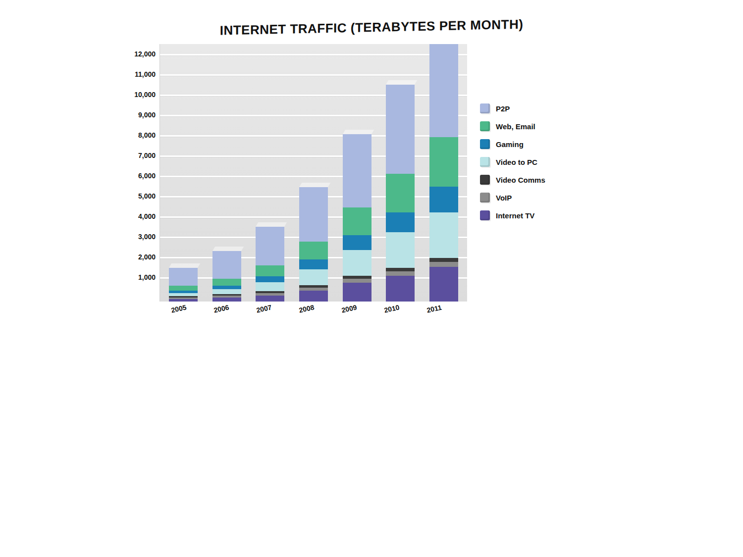INTERNET TRAFFIC (TERABYTES PER MONTH)
12,000 11,000 10,000 9,000 8,000 7,000 6,000 5,000 4,000 3,000 2,000 1,000
2005 2006 2007 2008 2009 2010 2011
P2P
Web, Email
Gaming
Video to PC
Video Comms
VoIP
Internet TV